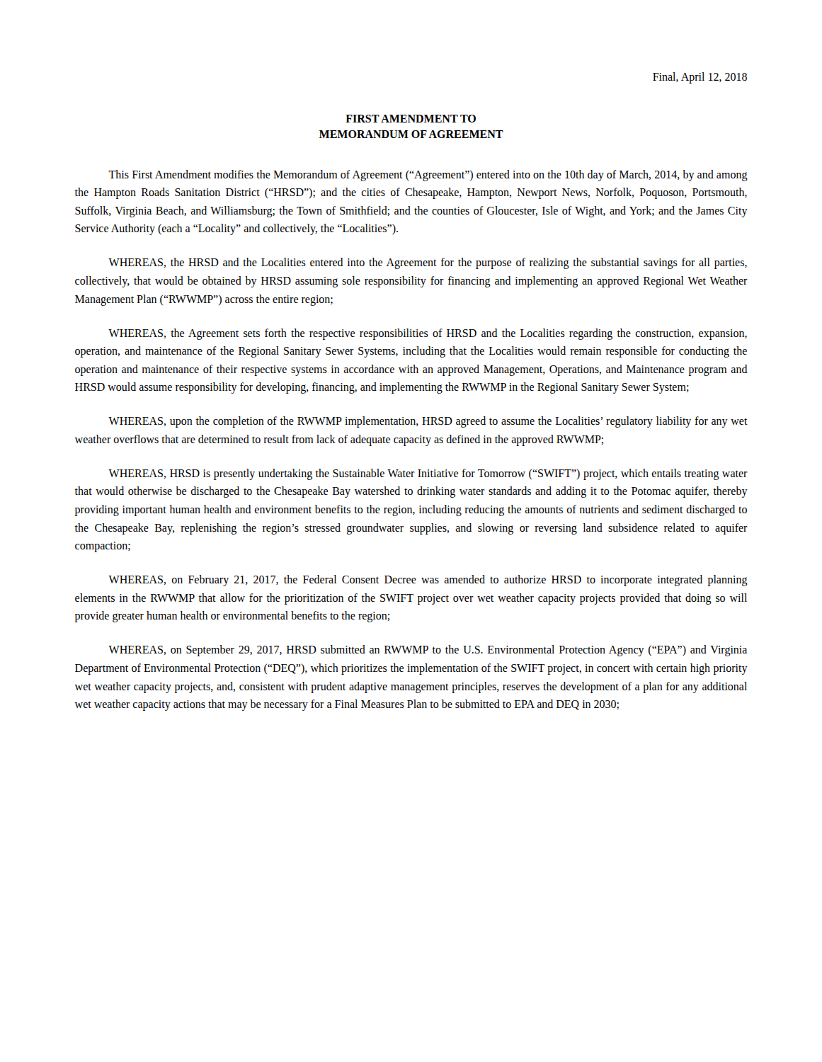Final, April 12, 2018
FIRST AMENDMENT TO
MEMORANDUM OF AGREEMENT
This First Amendment modifies the Memorandum of Agreement (“Agreement”) entered into on the 10th day of March, 2014, by and among the Hampton Roads Sanitation District (“HRSD”); and the cities of Chesapeake, Hampton, Newport News, Norfolk, Poquoson, Portsmouth, Suffolk, Virginia Beach, and Williamsburg; the Town of Smithfield; and the counties of Gloucester, Isle of Wight, and York; and the James City Service Authority (each a “Locality” and collectively, the “Localities”).
WHEREAS, the HRSD and the Localities entered into the Agreement for the purpose of realizing the substantial savings for all parties, collectively, that would be obtained by HRSD assuming sole responsibility for financing and implementing an approved Regional Wet Weather Management Plan (“RWWMP”) across the entire region;
WHEREAS, the Agreement sets forth the respective responsibilities of HRSD and the Localities regarding the construction, expansion, operation, and maintenance of the Regional Sanitary Sewer Systems, including that the Localities would remain responsible for conducting the operation and maintenance of their respective systems in accordance with an approved Management, Operations, and Maintenance program and HRSD would assume responsibility for developing, financing, and implementing the RWWMP in the Regional Sanitary Sewer System;
WHEREAS, upon the completion of the RWWMP implementation, HRSD agreed to assume the Localities’ regulatory liability for any wet weather overflows that are determined to result from lack of adequate capacity as defined in the approved RWWMP;
WHEREAS, HRSD is presently undertaking the Sustainable Water Initiative for Tomorrow (“SWIFT”) project, which entails treating water that would otherwise be discharged to the Chesapeake Bay watershed to drinking water standards and adding it to the Potomac aquifer, thereby providing important human health and environment benefits to the region, including reducing the amounts of nutrients and sediment discharged to the Chesapeake Bay, replenishing the region’s stressed groundwater supplies, and slowing or reversing land subsidence related to aquifer compaction;
WHEREAS, on February 21, 2017, the Federal Consent Decree was amended to authorize HRSD to incorporate integrated planning elements in the RWWMP that allow for the prioritization of the SWIFT project over wet weather capacity projects provided that doing so will provide greater human health or environmental benefits to the region;
WHEREAS, on September 29, 2017, HRSD submitted an RWWMP to the U.S. Environmental Protection Agency (“EPA”) and Virginia Department of Environmental Protection (“DEQ”), which prioritizes the implementation of the SWIFT project, in concert with certain high priority wet weather capacity projects, and, consistent with prudent adaptive management principles, reserves the development of a plan for any additional wet weather capacity actions that may be necessary for a Final Measures Plan to be submitted to EPA and DEQ in 2030;